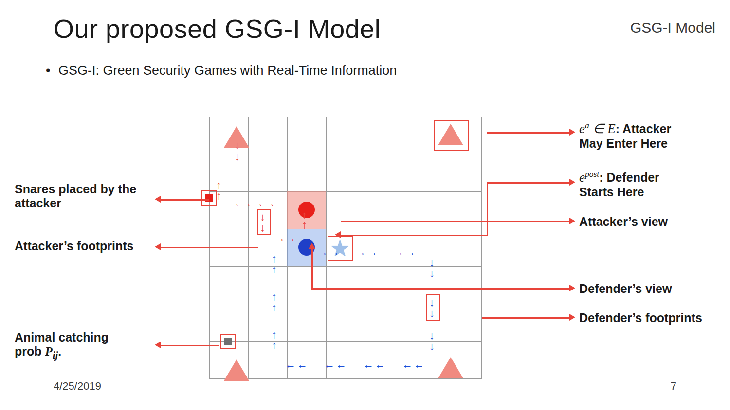Our proposed GSG-I Model
GSG-I Model
GSG-I: Green Security Games with Real-Time Information
★
↓
↓
↑
↑
→
→
→
→
↓
↓
→
→
↑
↑
→
→
→
→
→
→
↓
↓
↓
↓
↓
↓
←
←
←
←
←
←
←
←
↑
↑
↑
↑
↑
↑
ea ∈ E: Attacker
May Enter Here
epost: Defender
Starts Here
Attacker’s view
Defender’s view
Defender’s footprints
Snares placed by the
attacker
Attacker’s footprints
Animal catching
prob Pij.
4/25/2019
7